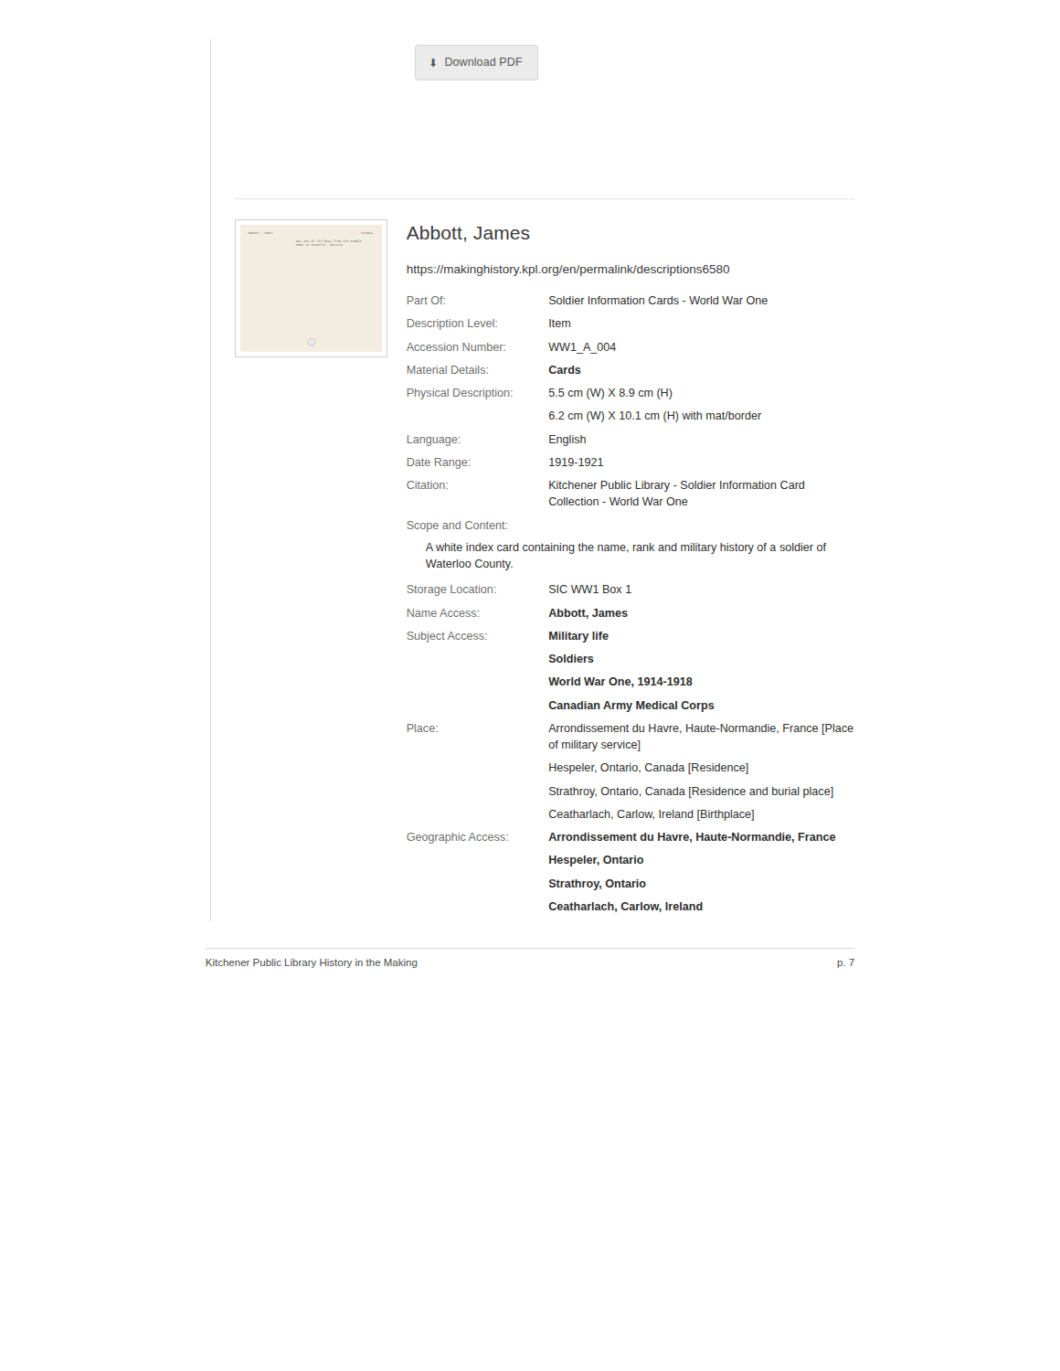⬇Download PDF
ABBOTT, James. OTTAWA.
Was one of the boys from the Humble
Home in Hespeler, Ontario.
Abbott, James
https://makinghistory.kpl.org/en/permalink/descriptions6580
| Part Of: | Soldier Information Cards - World War One |
| Description Level: | Item |
| Accession Number: | WW1_A_004 |
| Material Details: | Cards |
| Physical Description: | 5.5 cm (W) X 8.9 cm (H) 6.2 cm (W) X 10.1 cm (H) with mat/border |
| Language: | English |
| Date Range: | 1919-1921 |
| Citation: | Kitchener Public Library - Soldier Information Card Collection - World War One |
Scope and Content:
A white index card containing the name, rank and military history of a soldier of Waterloo County.
| Storage Location: | SIC WW1 Box 1 |
| Name Access: | Abbott, James |
| Subject Access: | Military life Soldiers World War One, 1914-1918 Canadian Army Medical Corps |
| Place: | Arrondissement du Havre, Haute-Normandie, France [Place of military service] Hespeler, Ontario, Canada [Residence] Strathroy, Ontario, Canada [Residence and burial place] Ceatharlach, Carlow, Ireland [Birthplace] |
| Geographic Access: | Arrondissement du Havre, Haute-Normandie, France Hespeler, Ontario Strathroy, Ontario Ceatharlach, Carlow, Ireland |
Kitchener Public Library History in the Making
p. 7